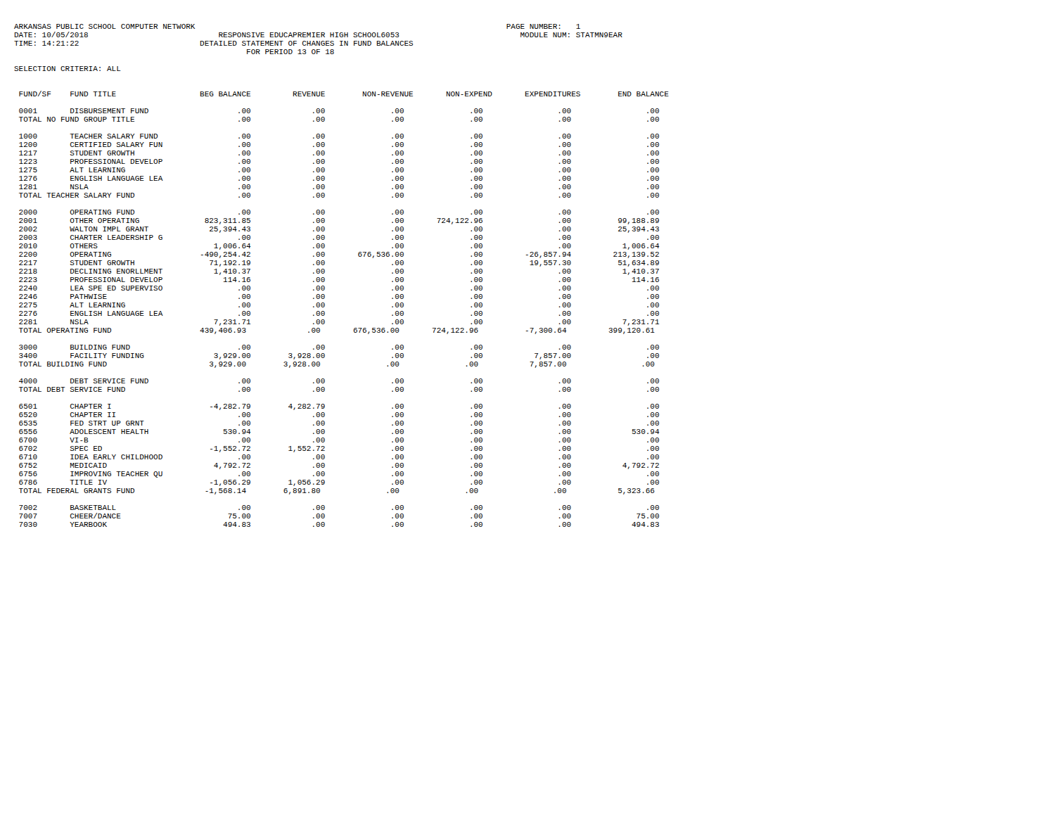ARKANSAS PUBLIC SCHOOL COMPUTER NETWORK PAGE NUMBER: 1 DATE: 10/05/2018 RESPONSIVE EDUCAPREMIER HIGH SCHOOL6053 MODULE NUM: STATMN9EAR TIME: 14:21:22 DETAILED STATEMENT OF CHANGES IN FUND BALANCES FOR PERIOD 13 OF 18 SELECTION CRITERIA: ALL FUND/SF FUND TITLE BEG BALANCE REVENUE NON-REVENUE NON-EXPEND EXPENDITURES END BALANCE 0001 DISBURSEMENT FUND .00 .00 .00 .00 .00 .00 TOTAL NO FUND GROUP TITLE .00 .00 .00 .00 .00 .00 1000 TEACHER SALARY FUND .00 .00 .00 .00 .00 .00 1200 CERTIFIED SALARY FUN .00 .00 .00 .00 .00 .00 1217 STUDENT GROWTH .00 .00 .00 .00 .00 .00 1223 PROFESSIONAL DEVELOP .00 .00 .00 .00 .00 .00 1275 ALT LEARNING .00 .00 .00 .00 .00 .00 1276 ENGLISH LANGUAGE LEA .00 .00 .00 .00 .00 .00 1281 NSLA .00 .00 .00 .00 .00 .00 TOTAL TEACHER SALARY FUND .00 .00 .00 .00 .00 .00 2000 OPERATING FUND .00 .00 .00 .00 .00 .00 2001 OTHER OPERATING 823,311.85 .00 .00 724,122.96 .00 99,188.89 2002 WALTON IMPL GRANT 25,394.43 .00 .00 .00 .00 25,394.43 2003 CHARTER LEADERSHIP G .00 .00 .00 .00 .00 .00 2010 OTHERS 1,006.64 .00 .00 .00 .00 1,006.64 2200 OPERATING -490,254.42 .00 676,536.00 .00 -26,857.94 213,139.52 2217 STUDENT GROWTH 71,192.19 .00 .00 .00 19,557.30 51,634.89 2218 DECLINING ENORLLMENT 1,410.37 .00 .00 .00 .00 1,410.37 2223 PROFESSIONAL DEVELOP 114.16 .00 .00 .00 .00 114.16 2240 LEA SPE ED SUPERVISO .00 .00 .00 .00 .00 .00 2246 PATHWISE .00 .00 .00 .00 .00 .00 2275 ALT LEARNING .00 .00 .00 .00 .00 .00 2276 ENGLISH LANGUAGE LEA .00 .00 .00 .00 .00 .00 2281 NSLA 7,231.71 .00 .00 .00 .00 7,231.71 TOTAL OPERATING FUND 439,406.93 .00 676,536.00 724,122.96 -7,300.64 399,120.61 3000 BUILDING FUND .00 .00 .00 .00 .00 .00 3400 FACILITY FUNDING 3,929.00 3,928.00 .00 .00 7,857.00 .00 TOTAL BUILDING FUND 3,929.00 3,928.00 .00 .00 7,857.00 .00 4000 DEBT SERVICE FUND .00 .00 .00 .00 .00 .00 TOTAL DEBT SERVICE FUND .00 .00 .00 .00 .00 .00 6501 CHAPTER I -4,282.79 4,282.79 .00 .00 .00 .00 6520 CHAPTER II .00 .00 .00 .00 .00 .00 6535 FED STRT UP GRNT .00 .00 .00 .00 .00 .00 6556 ADOLESCENT HEALTH 530.94 .00 .00 .00 .00 530.94 6700 VI-B .00 .00 .00 .00 .00 .00 6702 SPEC ED -1,552.72 1,552.72 .00 .00 .00 .00 6710 IDEA EARLY CHILDHOOD .00 .00 .00 .00 .00 .00 6752 MEDICAID 4,792.72 .00 .00 .00 .00 4,792.72 6756 IMPROVING TEACHER QU .00 .00 .00 .00 .00 .00 6786 TITLE IV -1,056.29 1,056.29 .00 .00 .00 .00 TOTAL FEDERAL GRANTS FUND -1,568.14 6,891.80 .00 .00 .00 5,323.66 7002 BASKETBALL .00 .00 .00 .00 .00 .00 7007 CHEER/DANCE 75.00 .00 .00 .00 .00 75.00 7030 YEARBOOK 494.83 .00 .00 .00 .00 494.83